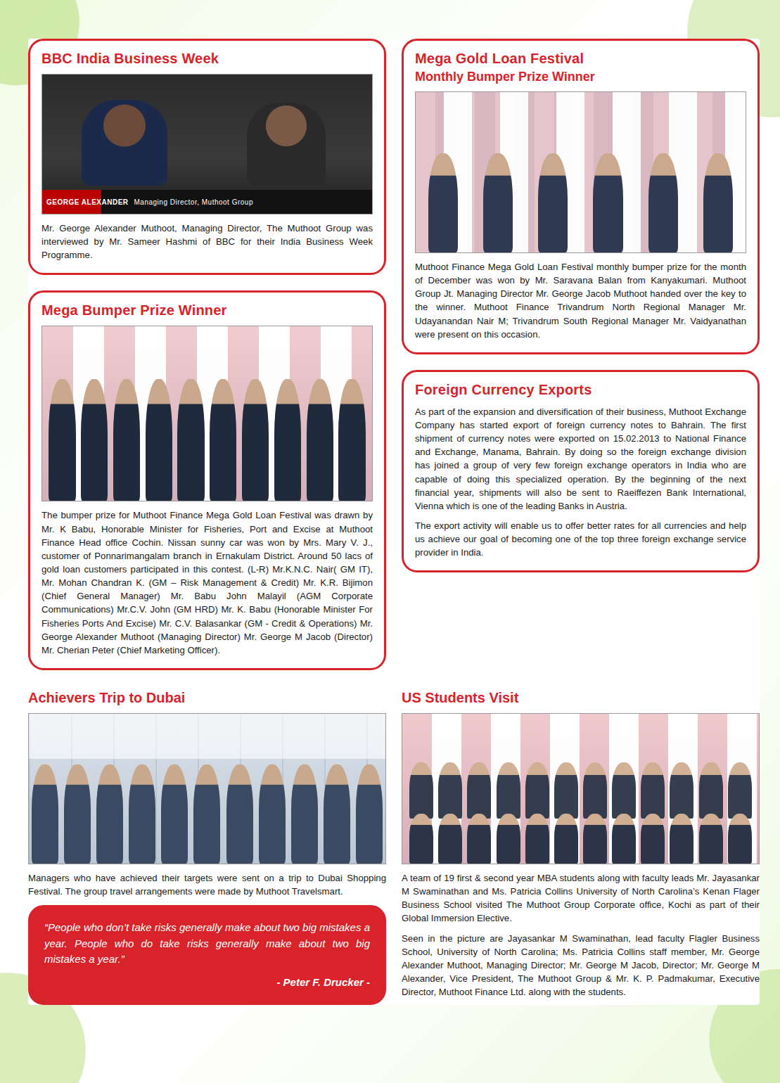BBC India Business Week
GEORGE ALEXANDER Managing Director, Muthoot Group
Mr. George Alexander Muthoot, Managing Director, The Muthoot Group was interviewed by Mr. Sameer Hashmi of BBC for their India Business Week Programme.
Mega Bumper Prize Winner
The bumper prize for Muthoot Finance Mega Gold Loan Festival was drawn by Mr. K Babu, Honorable Minister for Fisheries, Port and Excise at Muthoot Finance Head office Cochin. Nissan sunny car was won by Mrs. Mary V. J., customer of Ponnarimangalam branch in Ernakulam District. Around 50 lacs of gold loan customers participated in this contest. (L-R) Mr.K.N.C. Nair( GM IT), Mr. Mohan Chandran K. (GM – Risk Management & Credit) Mr. K.R. Bijimon (Chief General Manager) Mr. Babu John Malayil (AGM Corporate Communications) Mr.C.V. John (GM HRD) Mr. K. Babu (Honorable Minister For Fisheries Ports And Excise) Mr. C.V. Balasankar (GM - Credit & Operations) Mr. George Alexander Muthoot (Managing Director) Mr. George M Jacob (Director) Mr. Cherian Peter (Chief Marketing Officer).
Mega Gold Loan Festival
Monthly Bumper Prize Winner
Muthoot Finance Mega Gold Loan Festival monthly bumper prize for the month of December was won by Mr. Saravana Balan from Kanyakumari. Muthoot Group Jt. Managing Director Mr. George Jacob Muthoot handed over the key to the winner. Muthoot Finance Trivandrum North Regional Manager Mr. Udayanandan Nair M; Trivandrum South Regional Manager Mr. Vaidyanathan were present on this occasion.
Foreign Currency Exports
As part of the expansion and diversification of their business, Muthoot Exchange Company has started export of foreign currency notes to Bahrain. The first shipment of currency notes were exported on 15.02.2013 to National Finance and Exchange, Manama, Bahrain. By doing so the foreign exchange division has joined a group of very few foreign exchange operators in India who are capable of doing this specialized operation. By the beginning of the next financial year, shipments will also be sent to Raeiffezen Bank International, Vienna which is one of the leading Banks in Austria.
The export activity will enable us to offer better rates for all currencies and help us achieve our goal of becoming one of the top three foreign exchange service provider in India.
Achievers Trip to Dubai
Managers who have achieved their targets were sent on a trip to Dubai Shopping Festival. The group travel arrangements were made by Muthoot Travelsmart.
“People who don’t take risks generally make about two big mistakes a year. People who do take risks generally make about two big mistakes a year.” - Peter F. Drucker -
US Students Visit
A team of 19 first & second year MBA students along with faculty leads Mr. Jayasankar M Swaminathan and Ms. Patricia Collins University of North Carolina’s Kenan Flager Business School visited The Muthoot Group Corporate office, Kochi as part of their Global Immersion Elective.
Seen in the picture are Jayasankar M Swaminathan, lead faculty Flagler Business School, University of North Carolina; Ms. Patricia Collins staff member, Mr. George Alexander Muthoot, Managing Director; Mr. George M Jacob, Director; Mr. George M Alexander, Vice President, The Muthoot Group & Mr. K. P. Padmakumar, Executive Director, Muthoot Finance Ltd. along with the students.